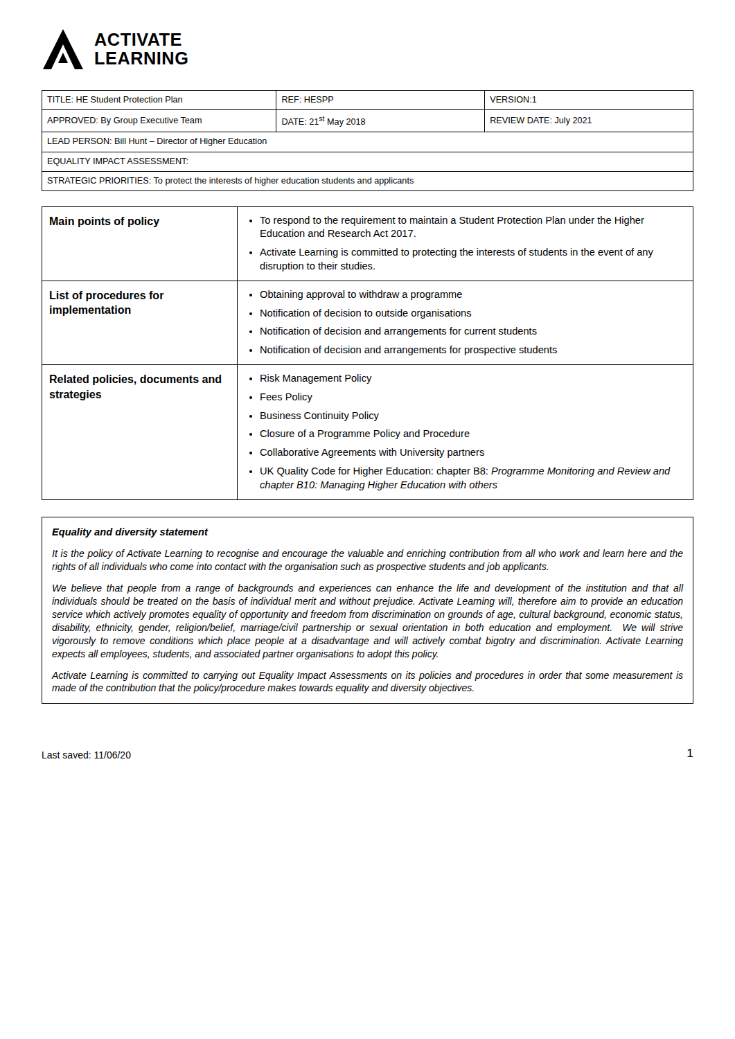ACTIVATE
LEARNING
| TITLE: HE Student Protection Plan | REF: HESPP | VERSION:1 |
| APPROVED: By Group Executive Team | DATE: 21 st May 2018 | REVIEW DATE: July 2021 |
| LEAD PERSON: Bill Hunt – Director of Higher Education |
| EQUALITY IMPACT ASSESSMENT: |
| STRATEGIC PRIORITIES: To protect the interests of higher education students and applicants |
| Main points of policy | To respond to the requirement to maintain a Student Protection Plan under the Higher Education and Research Act 2017. Activate Learning is committed to protecting the interests of students in the event of any disruption to their studies. |
| List of procedures for implementation | Obtaining approval to withdraw a programme Notification of decision to outside organisations Notification of decision and arrangements for current students Notification of decision and arrangements for prospective students |
| Related policies, documents and strategies | Risk Management Policy Fees Policy Business Continuity Policy Closure of a Programme Policy and Procedure Collaborative Agreements with University partners UK Quality Code for Higher Education: chapter B8: Programme Monitoring and Review and chapter B10: Managing Higher Education with others |
Equality and diversity statement
It is the policy of Activate Learning to recognise and encourage the valuable and enriching contribution from all who work and learn here and the rights of all individuals who come into contact with the organisation such as prospective students and job applicants.
We believe that people from a range of backgrounds and experiences can enhance the life and development of the institution and that all individuals should be treated on the basis of individual merit and without prejudice. Activate Learning will, therefore aim to provide an education service which actively promotes equality of opportunity and freedom from discrimination on grounds of age, cultural background, economic status, disability, ethnicity, gender, religion/belief, marriage/civil partnership or sexual orientation in both education and employment. We will strive vigorously to remove conditions which place people at a disadvantage and will actively combat bigotry and discrimination. Activate Learning expects all employees, students, and associated partner organisations to adopt this policy.
Activate Learning is committed to carrying out Equality Impact Assessments on its policies and procedures in order that some measurement is made of the contribution that the policy/procedure makes towards equality and diversity objectives.
Last saved: 11/06/20 1